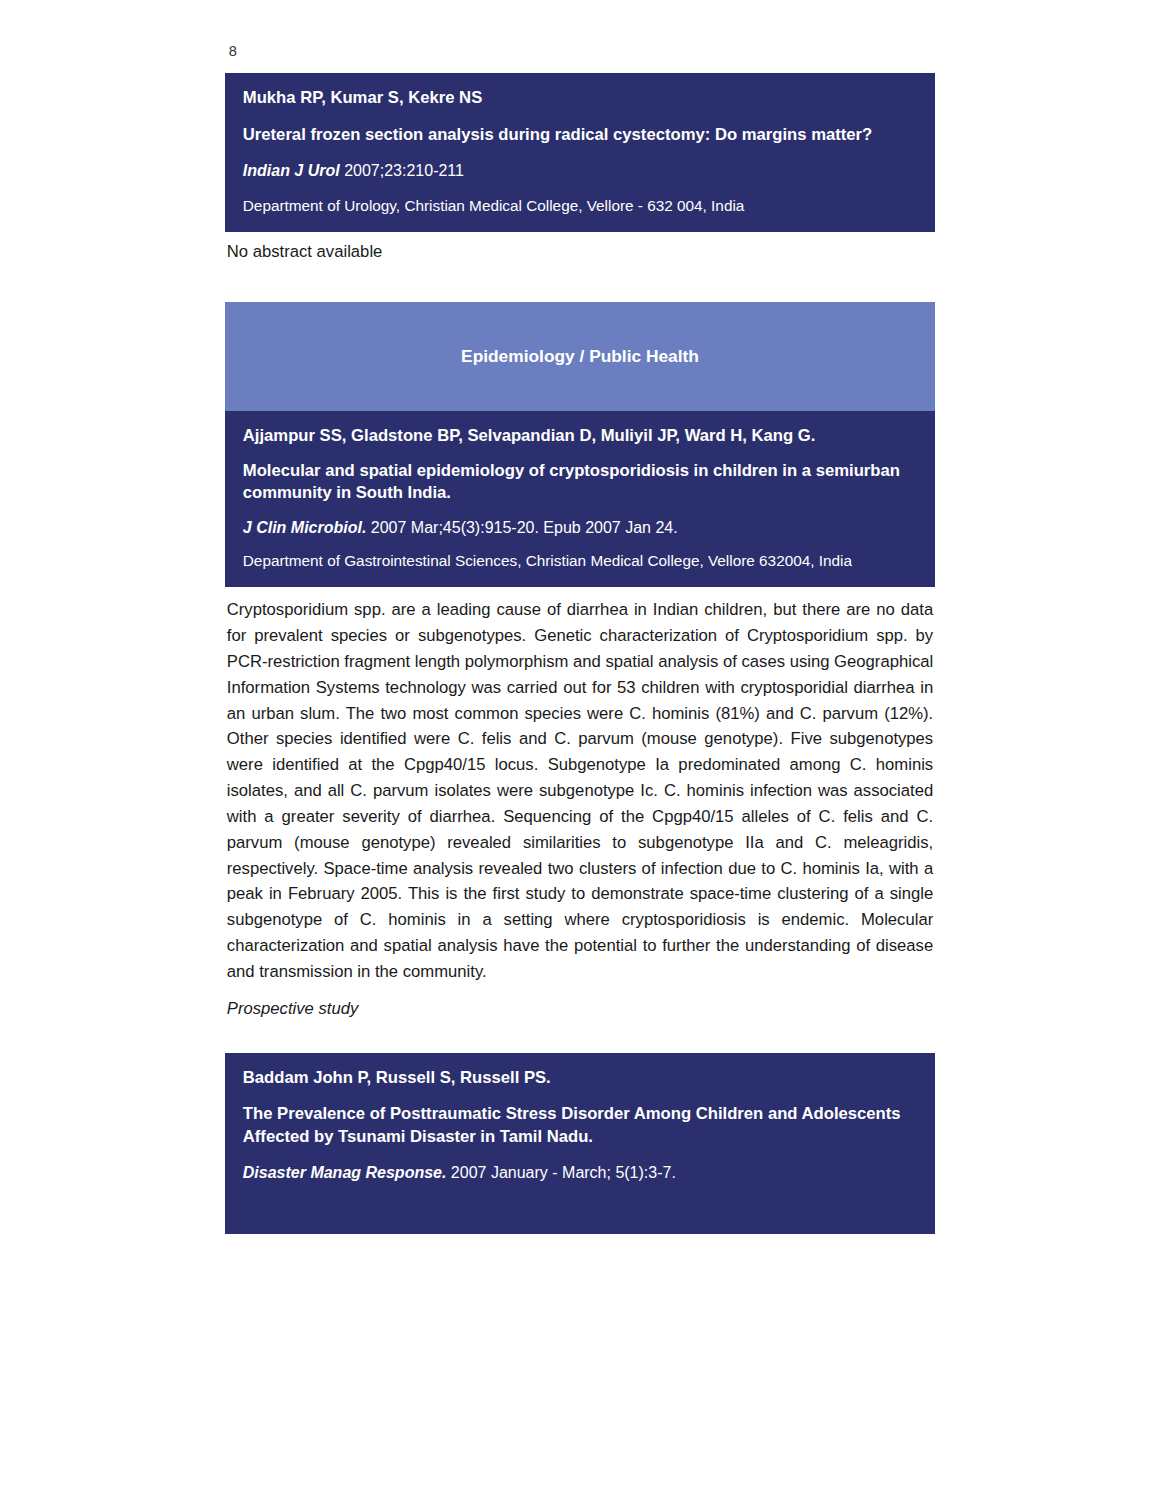8
Mukha RP, Kumar S, Kekre NS
Ureteral frozen section analysis during radical cystectomy: Do margins matter?
Indian J Urol 2007;23:210-211
Department of Urology, Christian Medical College, Vellore - 632 004, India
No abstract available
Epidemiology / Public Health
Ajjampur SS, Gladstone BP, Selvapandian D, Muliyil JP, Ward H, Kang G.
Molecular and spatial epidemiology of cryptosporidiosis in children in a semiurban community in South India.
J Clin Microbiol. 2007 Mar;45(3):915-20. Epub 2007 Jan 24.
Department of Gastrointestinal Sciences, Christian Medical College, Vellore 632004, India
Cryptosporidium spp. are a leading cause of diarrhea in Indian children, but there are no data for prevalent species or subgenotypes. Genetic characterization of Cryptosporidium spp. by PCR-restriction fragment length polymorphism and spatial analysis of cases using Geographical Information Systems technology was carried out for 53 children with cryptosporidial diarrhea in an urban slum. The two most common species were C. hominis (81%) and C. parvum (12%). Other species identified were C. felis and C. parvum (mouse genotype). Five subgenotypes were identified at the Cpgp40/15 locus. Subgenotype Ia predominated among C. hominis isolates, and all C. parvum isolates were subgenotype Ic. C. hominis infection was associated with a greater severity of diarrhea. Sequencing of the Cpgp40/15 alleles of C. felis and C. parvum (mouse genotype) revealed similarities to subgenotype IIa and C. meleagridis, respectively. Space-time analysis revealed two clusters of infection due to C. hominis Ia, with a peak in February 2005. This is the first study to demonstrate space-time clustering of a single subgenotype of C. hominis in a setting where cryptosporidiosis is endemic. Molecular characterization and spatial analysis have the potential to further the understanding of disease and transmission in the community.
Prospective study
Baddam John P, Russell S, Russell PS.
The Prevalence of Posttraumatic Stress Disorder Among Children and Adolescents Affected by Tsunami Disaster in Tamil Nadu.
Disaster Manag Response. 2007 January - March; 5(1):3-7.